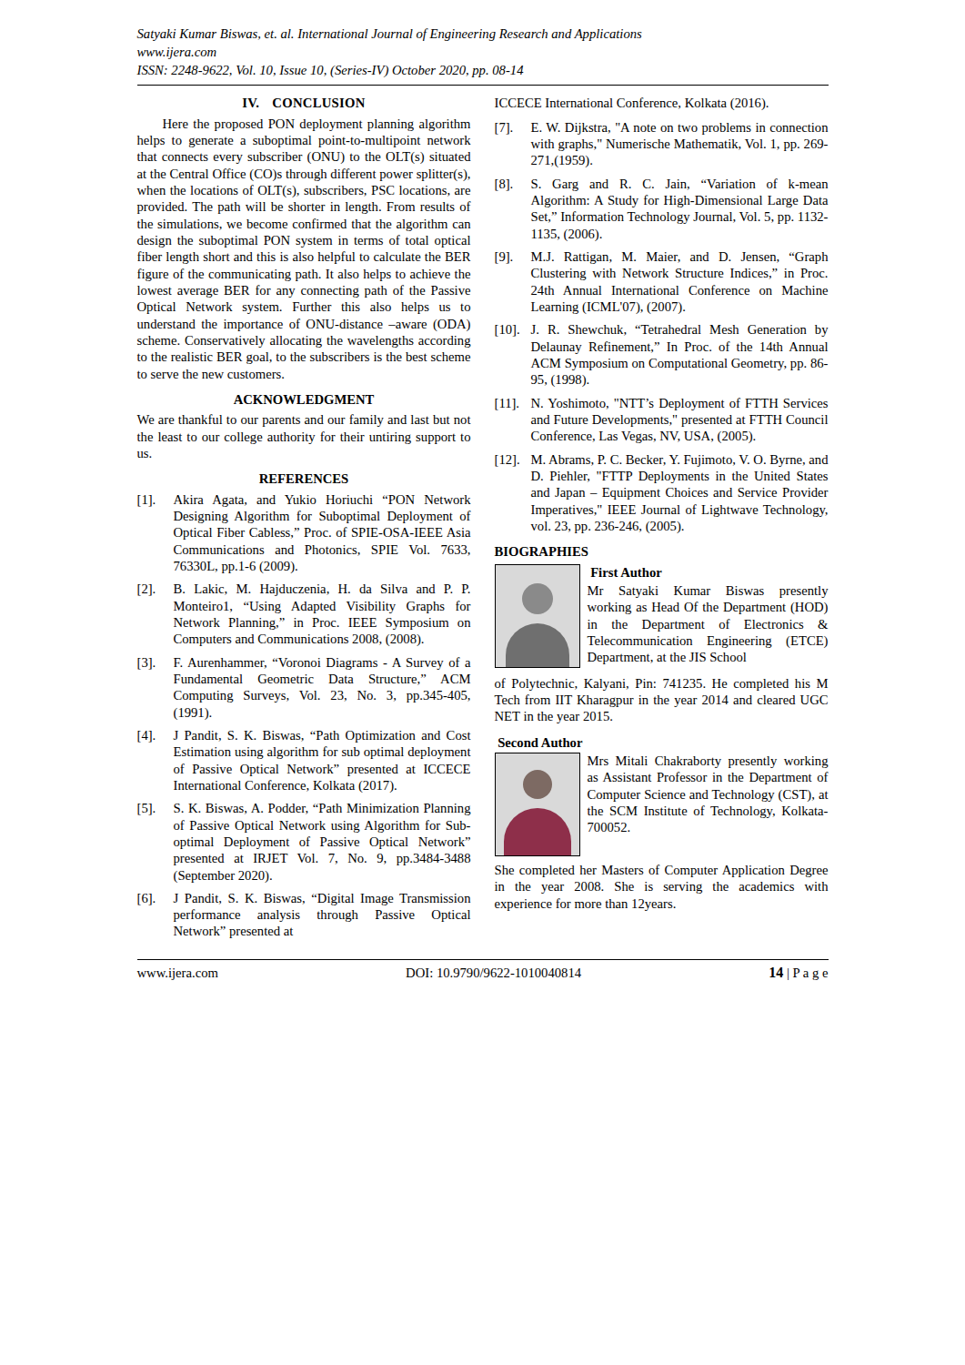Satyaki Kumar Biswas, et. al. International Journal of Engineering Research and Applications
www.ijera.com
ISSN: 2248-9622, Vol. 10, Issue 10, (Series-IV) October 2020, pp. 08-14
IV. CONCLUSION
Here the proposed PON deployment planning algorithm helps to generate a suboptimal point-to-multipoint network that connects every subscriber (ONU) to the OLT(s) situated at the Central Office (CO)s through different power splitter(s), when the locations of OLT(s), subscribers, PSC locations, are provided. The path will be shorter in length. From results of the simulations, we become confirmed that the algorithm can design the suboptimal PON system in terms of total optical fiber length short and this is also helpful to calculate the BER figure of the communicating path. It also helps to achieve the lowest average BER for any connecting path of the Passive Optical Network system. Further this also helps us to understand the importance of ONU-distance –aware (ODA) scheme. Conservatively allocating the wavelengths according to the realistic BER goal, to the subscribers is the best scheme to serve the new customers.
ACKNOWLEDGMENT
We are thankful to our parents and our family and last but not the least to our college authority for their untiring support to us.
REFERENCES
[1]. Akira Agata, and Yukio Horiuchi “PON Network Designing Algorithm for Suboptimal Deployment of Optical Fiber Cabless,” Proc. of SPIE-OSA-IEEE Asia Communications and Photonics, SPIE Vol. 7633, 76330L, pp.1-6 (2009).
[2]. B. Lakic, M. Hajduczenia, H. da Silva and P. P. Monteiro1, “Using Adapted Visibility Graphs for Network Planning,” in Proc. IEEE Symposium on Computers and Communications 2008, (2008).
[3]. F. Aurenhammer, “Voronoi Diagrams - A Survey of a Fundamental Geometric Data Structure,” ACM Computing Surveys, Vol. 23, No. 3, pp.345-405, (1991).
[4]. J Pandit, S. K. Biswas, “Path Optimization and Cost Estimation using algorithm for sub optimal deployment of Passive Optical Network” presented at ICCECE International Conference, Kolkata (2017).
[5]. S. K. Biswas, A. Podder, “Path Minimization Planning of Passive Optical Network using Algorithm for Sub-optimal Deployment of Passive Optical Network” presented at IRJET Vol. 7, No. 9, pp.3484-3488 (September 2020).
[6]. J Pandit, S. K. Biswas, “Digital Image Transmission performance analysis through Passive Optical Network” presented at
ICCECE International Conference, Kolkata (2016).
[7]. E. W. Dijkstra, "A note on two problems in connection with graphs," Numerische Mathematik, Vol. 1, pp. 269-271,(1959).
[8]. S. Garg and R. C. Jain, “Variation of k-mean Algorithm: A Study for High-Dimensional Large Data Set,” Information Technology Journal, Vol. 5, pp. 1132-1135, (2006).
[9]. M.J. Rattigan, M. Maier, and D. Jensen, “Graph Clustering with Network Structure Indices,” in Proc. 24th Annual International Conference on Machine Learning (ICML'07), (2007).
[10]. J. R. Shewchuk, “Tetrahedral Mesh Generation by Delaunay Refinement,” In Proc. of the 14th Annual ACM Symposium on Computational Geometry, pp. 86-95, (1998).
[11]. N. Yoshimoto, "NTT’s Deployment of FTTH Services and Future Developments," presented at FTTH Council Conference, Las Vegas, NV, USA, (2005).
[12]. M. Abrams, P. C. Becker, Y. Fujimoto, V. O. Byrne, and D. Piehler, "FTTP Deployments in the United States and Japan – Equipment Choices and Service Provider Imperatives," IEEE Journal of Lightwave Technology, vol. 23, pp. 236-246, (2005).
BIOGRAPHIES
First Author
Mr Satyaki Kumar Biswas presently working as Head Of the Department (HOD) in the Department of Electronics & Telecommunication Engineering (ETCE) Department, at the JIS School
of Polytechnic, Kalyani, Pin: 741235. He completed his M Tech from IIT Kharagpur in the year 2014 and cleared UGC NET in the year 2015.
Second Author
Mrs Mitali Chakraborty presently working as Assistant Professor in the Department of Computer Science and Technology (CST), at the SCM Institute of Technology, Kolkata-700052.
She completed her Masters of Computer Application Degree in the year 2008. She is serving the academics with experience for more than 12years.
www.ijera.com
DOI: 10.9790/9622-1010040814
14 | P a g e